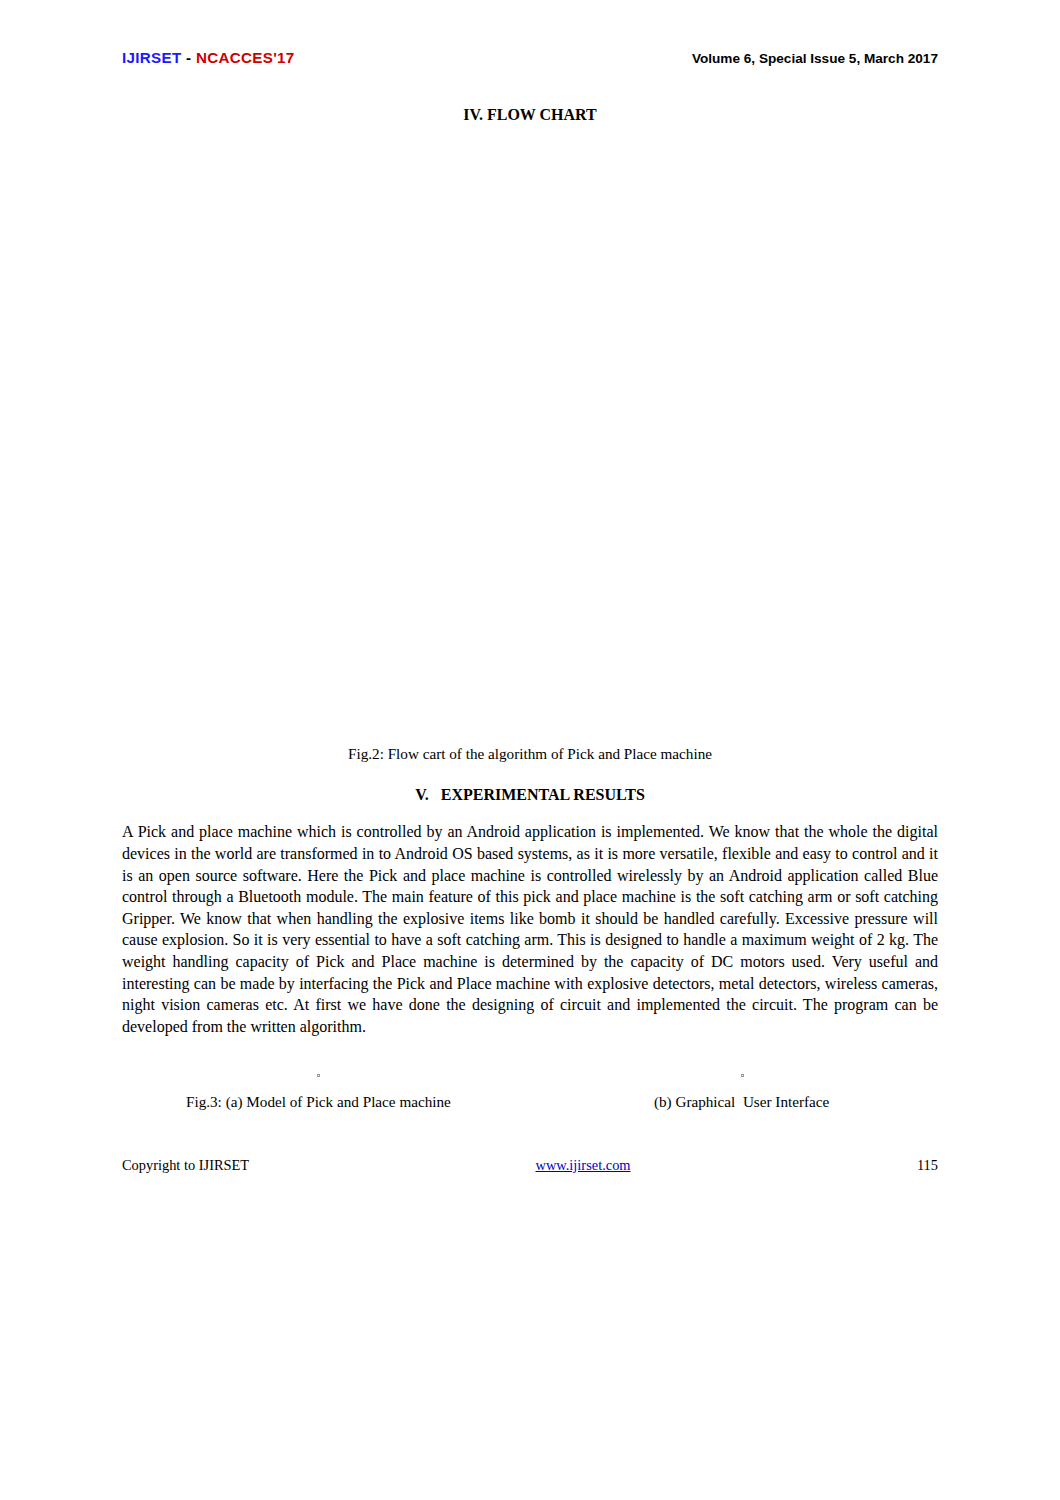IJIRSET - NCACCES'17
Volume 6, Special Issue 5, March 2017
IV. FLOW CHART
Fig.2: Flow cart of the algorithm of Pick and Place machine
V. EXPERIMENTAL RESULTS
A Pick and place machine which is controlled by an Android application is implemented. We know that the whole the digital devices in the world are transformed in to Android OS based systems, as it is more versatile, flexible and easy to control and it is an open source software. Here the Pick and place machine is controlled wirelessly by an Android application called Blue control through a Bluetooth module. The main feature of this pick and place machine is the soft catching arm or soft catching Gripper. We know that when handling the explosive items like bomb it should be handled carefully. Excessive pressure will cause explosion. So it is very essential to have a soft catching arm. This is designed to handle a maximum weight of 2 kg. The weight handling capacity of Pick and Place machine is determined by the capacity of DC motors used. Very useful and interesting can be made by interfacing the Pick and Place machine with explosive detectors, metal detectors, wireless cameras, night vision cameras etc. At first we have done the designing of circuit and implemented the circuit. The program can be developed from the written algorithm.
Fig.3: (a) Model of Pick and Place machine (b) Graphical User Interface
Copyright to IJIRSET
www.ijirset.com
115